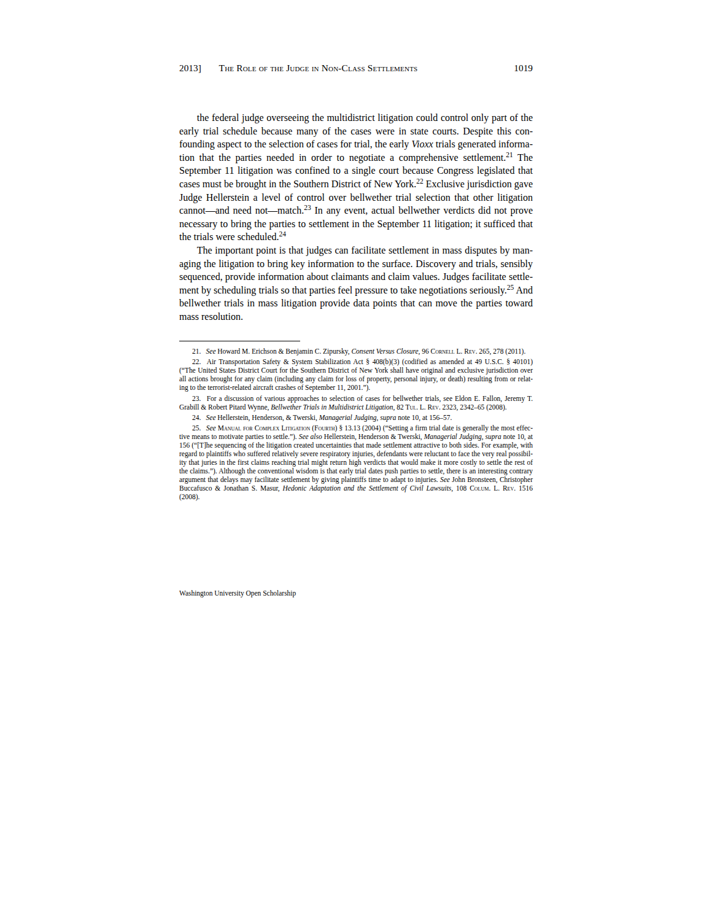2013] The Role of the Judge in Non-Class Settlements 1019
the federal judge overseeing the multidistrict litigation could control only part of the early trial schedule because many of the cases were in state courts. Despite this confounding aspect to the selection of cases for trial, the early Vioxx trials generated information that the parties needed in order to negotiate a comprehensive settlement.21 The September 11 litigation was confined to a single court because Congress legislated that cases must be brought in the Southern District of New York.22 Exclusive jurisdiction gave Judge Hellerstein a level of control over bellwether trial selection that other litigation cannot—and need not—match.23 In any event, actual bellwether verdicts did not prove necessary to bring the parties to settlement in the September 11 litigation; it sufficed that the trials were scheduled.24
The important point is that judges can facilitate settlement in mass disputes by managing the litigation to bring key information to the surface. Discovery and trials, sensibly sequenced, provide information about claimants and claim values. Judges facilitate settlement by scheduling trials so that parties feel pressure to take negotiations seriously.25 And bellwether trials in mass litigation provide data points that can move the parties toward mass resolution.
21. See Howard M. Erichson & Benjamin C. Zipursky, Consent Versus Closure, 96 Cornell L. Rev. 265, 278 (2011).
22. Air Transportation Safety & System Stabilization Act § 408(b)(3) (codified as amended at 49 U.S.C. § 40101) (“The United States District Court for the Southern District of New York shall have original and exclusive jurisdiction over all actions brought for any claim (including any claim for loss of property, personal injury, or death) resulting from or relating to the terrorist-related aircraft crashes of September 11, 2001.”).
23. For a discussion of various approaches to selection of cases for bellwether trials, see Eldon E. Fallon, Jeremy T. Grabill & Robert Pitard Wynne, Bellwether Trials in Multidistrict Litigation, 82 Tul. L. Rev. 2323, 2342–65 (2008).
24. See Hellerstein, Henderson, & Twerski, Managerial Judging, supra note 10, at 156–57.
25. See Manual for Complex Litigation (Fourth) § 13.13 (2004) (“Setting a firm trial date is generally the most effective means to motivate parties to settle.”). See also Hellerstein, Henderson & Twerski, Managerial Judging, supra note 10, at 156 (“[T]he sequencing of the litigation created uncertainties that made settlement attractive to both sides. For example, with regard to plaintiffs who suffered relatively severe respiratory injuries, defendants were reluctant to face the very real possibility that juries in the first claims reaching trial might return high verdicts that would make it more costly to settle the rest of the claims.”). Although the conventional wisdom is that early trial dates push parties to settle, there is an interesting contrary argument that delays may facilitate settlement by giving plaintiffs time to adapt to injuries. See John Bronsteen, Christopher Buccafusco & Jonathan S. Masur, Hedonic Adaptation and the Settlement of Civil Lawsuits, 108 Colum. L. Rev. 1516 (2008).
Washington University Open Scholarship